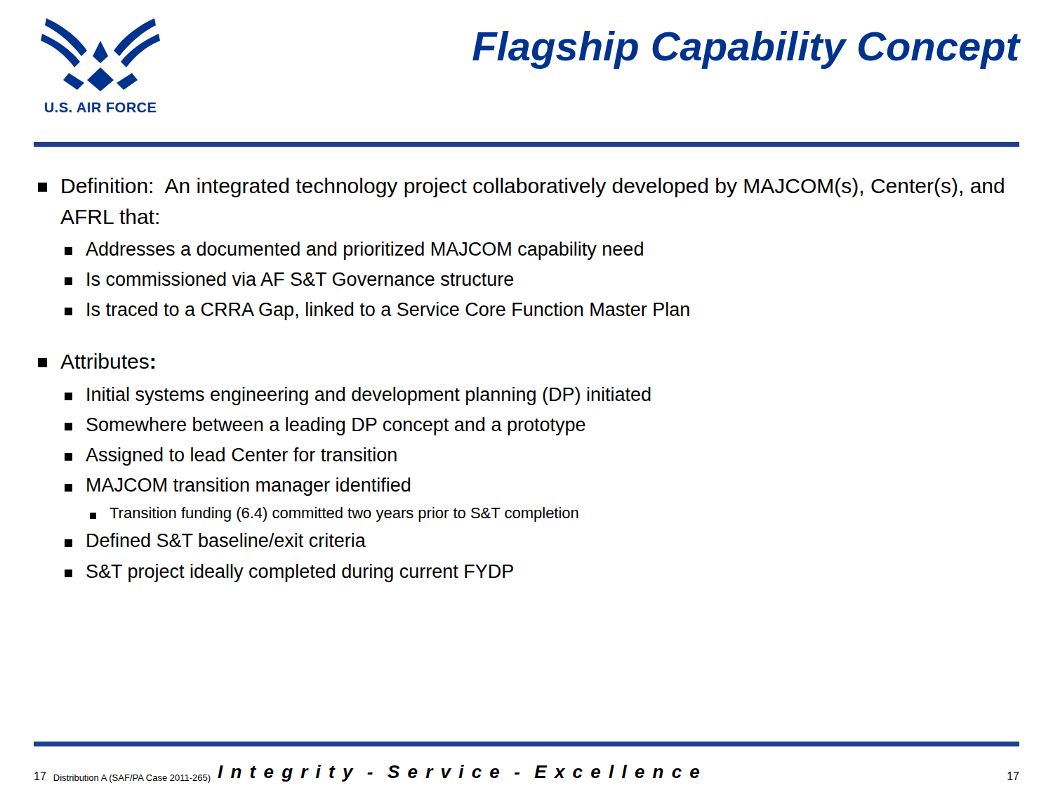U.S. AIR FORCE
Flagship Capability Concept
Definition: An integrated technology project collaboratively developed by MAJCOM(s), Center(s), and AFRL that:
Addresses a documented and prioritized MAJCOM capability need
Is commissioned via AF S&T Governance structure
Is traced to a CRRA Gap, linked to a Service Core Function Master Plan
Attributes:
Initial systems engineering and development planning (DP) initiated
Somewhere between a leading DP concept and a prototype
Assigned to lead Center for transition
MAJCOM transition manager identified
Transition funding (6.4) committed two years prior to S&T completion
Defined S&T baseline/exit criteria
S&T project ideally completed during current FYDP
17 Distribution A (SAF/PA Case 2011-265) I n t e g r i t y - S e r v i c e - E x c e l l e n c e
17